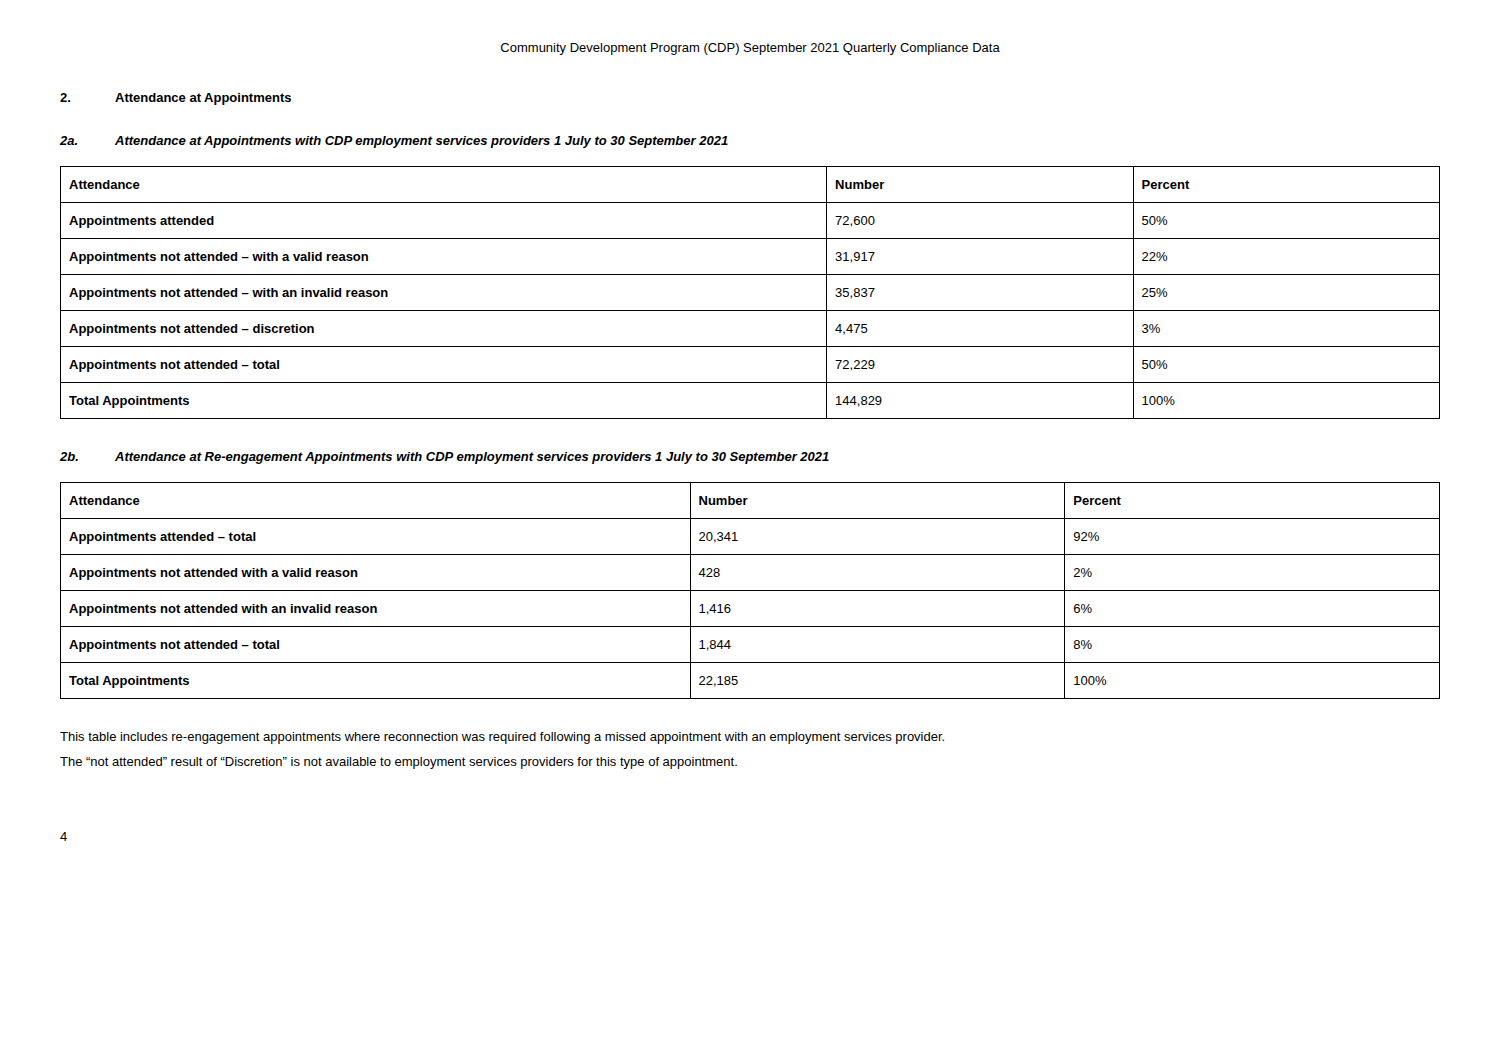Community Development Program (CDP) September 2021 Quarterly Compliance Data
2. Attendance at Appointments
2a. Attendance at Appointments with CDP employment services providers 1 July to 30 September 2021
| Attendance | Number | Percent |
| --- | --- | --- |
| Appointments attended | 72,600 | 50% |
| Appointments not attended – with a valid reason | 31,917 | 22% |
| Appointments not attended – with an invalid reason | 35,837 | 25% |
| Appointments not attended – discretion | 4,475 | 3% |
| Appointments not attended – total | 72,229 | 50% |
| Total Appointments | 144,829 | 100% |
2b. Attendance at Re-engagement Appointments with CDP employment services providers 1 July to 30 September 2021
| Attendance | Number | Percent |
| --- | --- | --- |
| Appointments attended – total | 20,341 | 92% |
| Appointments not attended with a valid reason | 428 | 2% |
| Appointments not attended with an invalid reason | 1,416 | 6% |
| Appointments not attended – total | 1,844 | 8% |
| Total Appointments | 22,185 | 100% |
This table includes re-engagement appointments where reconnection was required following a missed appointment with an employment services provider.
The “not attended” result of “Discretion” is not available to employment services providers for this type of appointment.
4